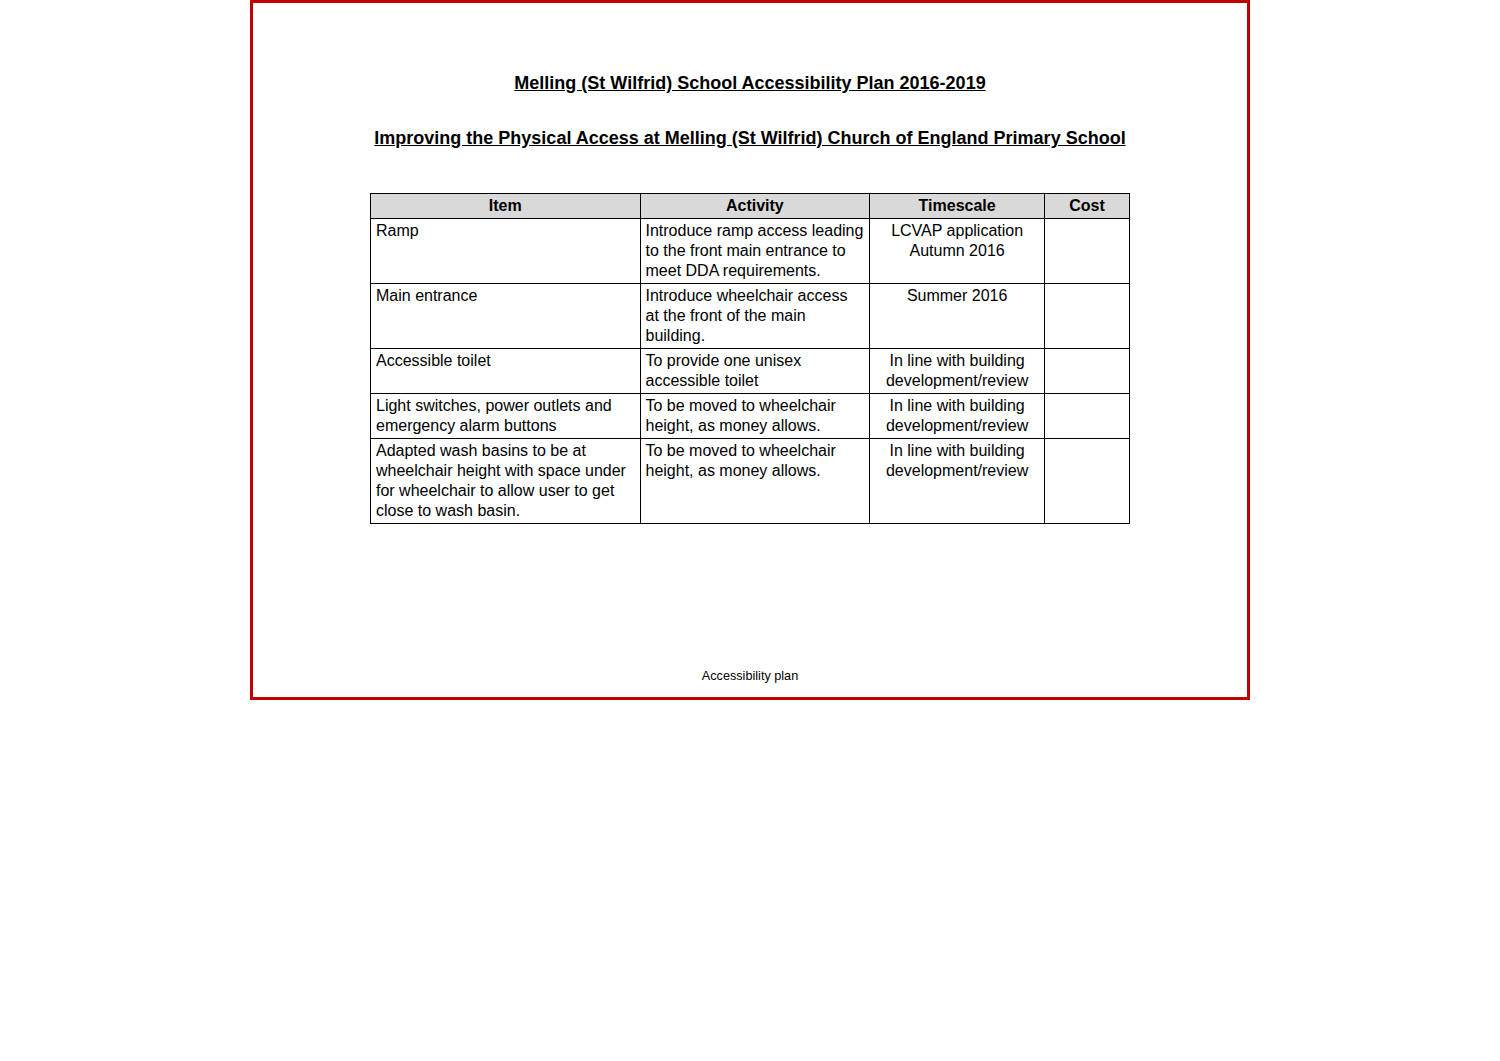Melling (St Wilfrid) School Accessibility Plan 2016-2019
Improving the Physical Access at Melling (St Wilfrid) Church of England Primary School
| Item | Activity | Timescale | Cost |
| --- | --- | --- | --- |
| Ramp | Introduce ramp access leading to the front main entrance to meet DDA requirements. | LCVAP application Autumn 2016 | |
| Main entrance | Introduce wheelchair access at the front of the main building. | Summer 2016 | |
| Accessible toilet | To provide one unisex accessible toilet | In line with building development/review | |
| Light switches, power outlets and emergency alarm buttons | To be moved to wheelchair height, as money allows. | In line with building development/review | |
| Adapted wash basins to be at wheelchair height with space under for wheelchair to allow user to get close to wash basin. | To be moved to wheelchair height, as money allows. | In line with building development/review | |
Accessibility plan